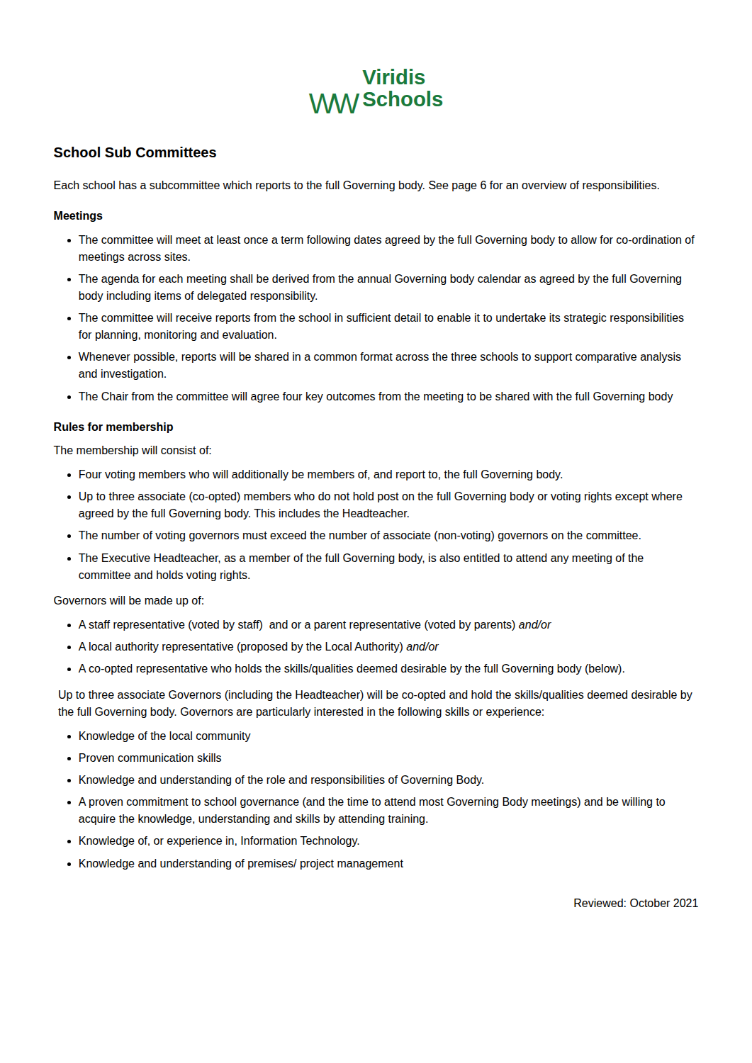WW Viridis
Schools
School Sub Committees
Each school has a subcommittee which reports to the full Governing body. See page 6 for an overview of responsibilities.
Meetings
The committee will meet at least once a term following dates agreed by the full Governing body to allow for co-ordination of meetings across sites.
The agenda for each meeting shall be derived from the annual Governing body calendar as agreed by the full Governing body including items of delegated responsibility.
The committee will receive reports from the school in sufficient detail to enable it to undertake its strategic responsibilities for planning, monitoring and evaluation.
Whenever possible, reports will be shared in a common format across the three schools to support comparative analysis and investigation.
The Chair from the committee will agree four key outcomes from the meeting to be shared with the full Governing body
Rules for membership
The membership will consist of:
Four voting members who will additionally be members of, and report to, the full Governing body.
Up to three associate (co-opted) members who do not hold post on the full Governing body or voting rights except where agreed by the full Governing body. This includes the Headteacher.
The number of voting governors must exceed the number of associate (non-voting) governors on the committee.
The Executive Headteacher, as a member of the full Governing body, is also entitled to attend any meeting of the committee and holds voting rights.
Governors will be made up of:
A staff representative (voted by staff) and or a parent representative (voted by parents) and/or
A local authority representative (proposed by the Local Authority) and/or
A co-opted representative who holds the skills/qualities deemed desirable by the full Governing body (below).
Up to three associate Governors (including the Headteacher) will be co-opted and hold the skills/qualities deemed desirable by the full Governing body. Governors are particularly interested in the following skills or experience:
Knowledge of the local community
Proven communication skills
Knowledge and understanding of the role and responsibilities of Governing Body.
A proven commitment to school governance (and the time to attend most Governing Body meetings) and be willing to acquire the knowledge, understanding and skills by attending training.
Knowledge of, or experience in, Information Technology.
Knowledge and understanding of premises/ project management
Reviewed: October 2021